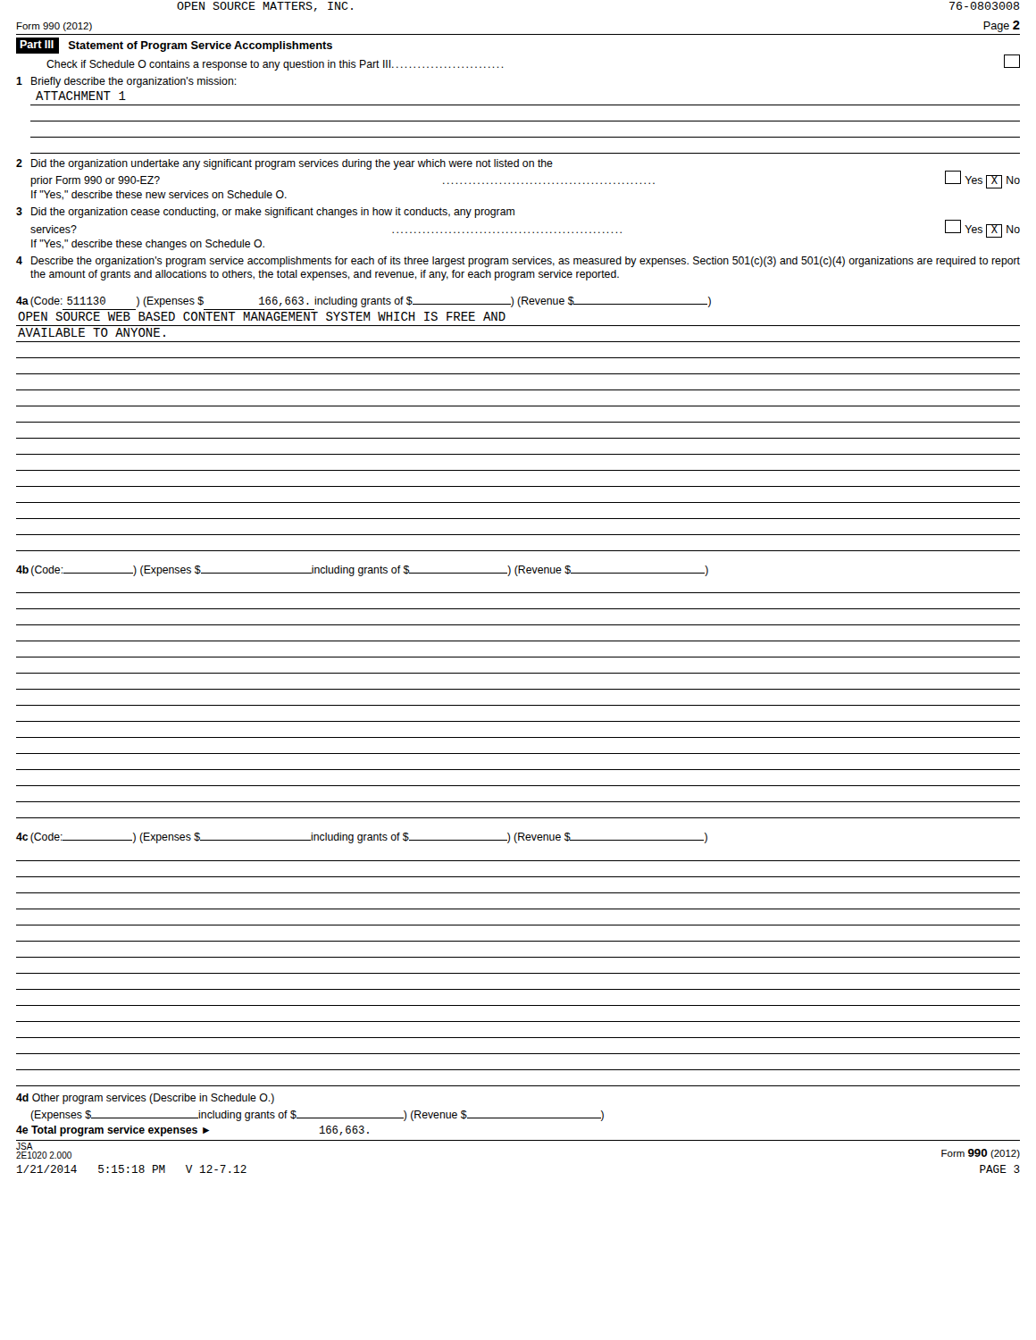OPEN SOURCE MATTERS, INC. 76-0803008
Form 990 (2012)
Page 2
Part III
Statement of Program Service Accomplishments
Check if Schedule O contains a response to any question in this Part III ..........................
1
Briefly describe the organization's mission:
ATTACHMENT 1
2
Did the organization undertake any significant program services during the year which were not listed on the
prior Form 990 or 990-EZ?
.................................................
Yes No
If "Yes," describe these new services on Schedule O.
3
Did the organization cease conducting, or make significant changes in how it conducts, any program
services?
.....................................................
Yes No
If "Yes," describe these changes on Schedule O.
4
Describe the organization's program service accomplishments for each of its three largest program services, as measured by expenses. Section 501(c)(3) and 501(c)(4) organizations are required to report the amount of grants and allocations to others, the total expenses, and revenue, if any, for each program service reported.
4a (Code: 511130 ) (Expenses $ 166,663. including grants of $ ) (Revenue $ )
OPEN SOURCE WEB BASED CONTENT MANAGEMENT SYSTEM WHICH IS FREE AND
AVAILABLE TO ANYONE.
4b (Code: ) (Expenses $ including grants of $ ) (Revenue $ )
4c (Code: ) (Expenses $ including grants of $ ) (Revenue $ )
4d Other program services (Describe in Schedule O.)
(Expenses $ including grants of $ ) (Revenue $ )
4e Total program service expenses ► 166,663.
JSA
2E1020 2.000
Form 990 (2012)
1/21/2014 5:15:18 PM V 12-7.12 PAGE 3